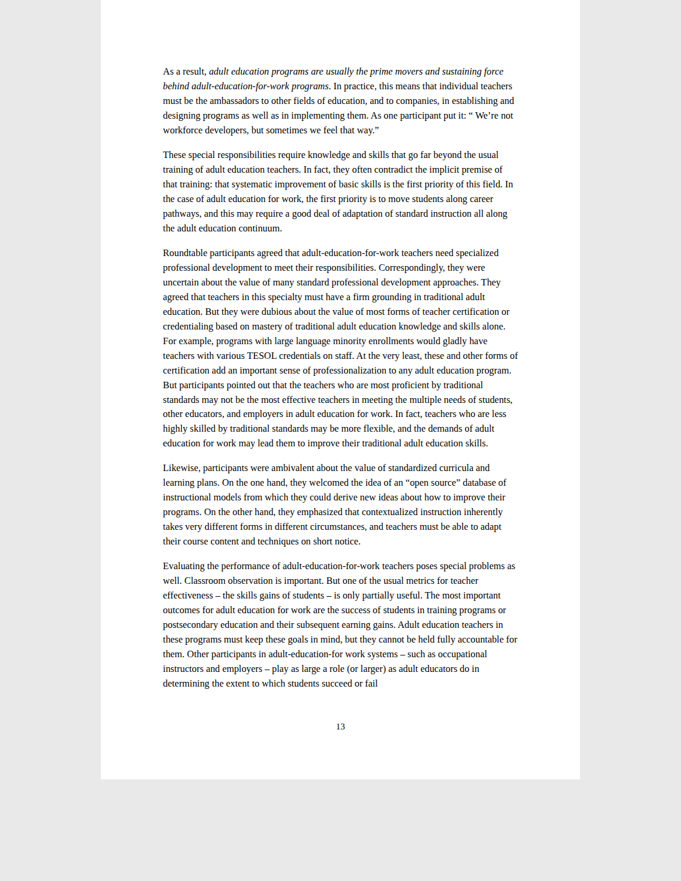As a result, adult education programs are usually the prime movers and sustaining force behind adult-education-for-work programs. In practice, this means that individual teachers must be the ambassadors to other fields of education, and to companies, in establishing and designing programs as well as in implementing them. As one participant put it: “ We’re not workforce developers, but sometimes we feel that way.”
These special responsibilities require knowledge and skills that go far beyond the usual training of adult education teachers. In fact, they often contradict the implicit premise of that training: that systematic improvement of basic skills is the first priority of this field. In the case of adult education for work, the first priority is to move students along career pathways, and this may require a good deal of adaptation of standard instruction all along the adult education continuum.
Roundtable participants agreed that adult-education-for-work teachers need specialized professional development to meet their responsibilities. Correspondingly, they were uncertain about the value of many standard professional development approaches. They agreed that teachers in this specialty must have a firm grounding in traditional adult education. But they were dubious about the value of most forms of teacher certification or credentialing based on mastery of traditional adult education knowledge and skills alone. For example, programs with large language minority enrollments would gladly have teachers with various TESOL credentials on staff. At the very least, these and other forms of certification add an important sense of professionalization to any adult education program. But participants pointed out that the teachers who are most proficient by traditional standards may not be the most effective teachers in meeting the multiple needs of students, other educators, and employers in adult education for work. In fact, teachers who are less highly skilled by traditional standards may be more flexible, and the demands of adult education for work may lead them to improve their traditional adult education skills.
Likewise, participants were ambivalent about the value of standardized curricula and learning plans. On the one hand, they welcomed the idea of an “open source” database of instructional models from which they could derive new ideas about how to improve their programs. On the other hand, they emphasized that contextualized instruction inherently takes very different forms in different circumstances, and teachers must be able to adapt their course content and techniques on short notice.
Evaluating the performance of adult-education-for-work teachers poses special problems as well. Classroom observation is important. But one of the usual metrics for teacher effectiveness – the skills gains of students – is only partially useful. The most important outcomes for adult education for work are the success of students in training programs or postsecondary education and their subsequent earning gains. Adult education teachers in these programs must keep these goals in mind, but they cannot be held fully accountable for them. Other participants in adult-education-for work systems – such as occupational instructors and employers – play as large a role (or larger) as adult educators do in determining the extent to which students succeed or fail
13